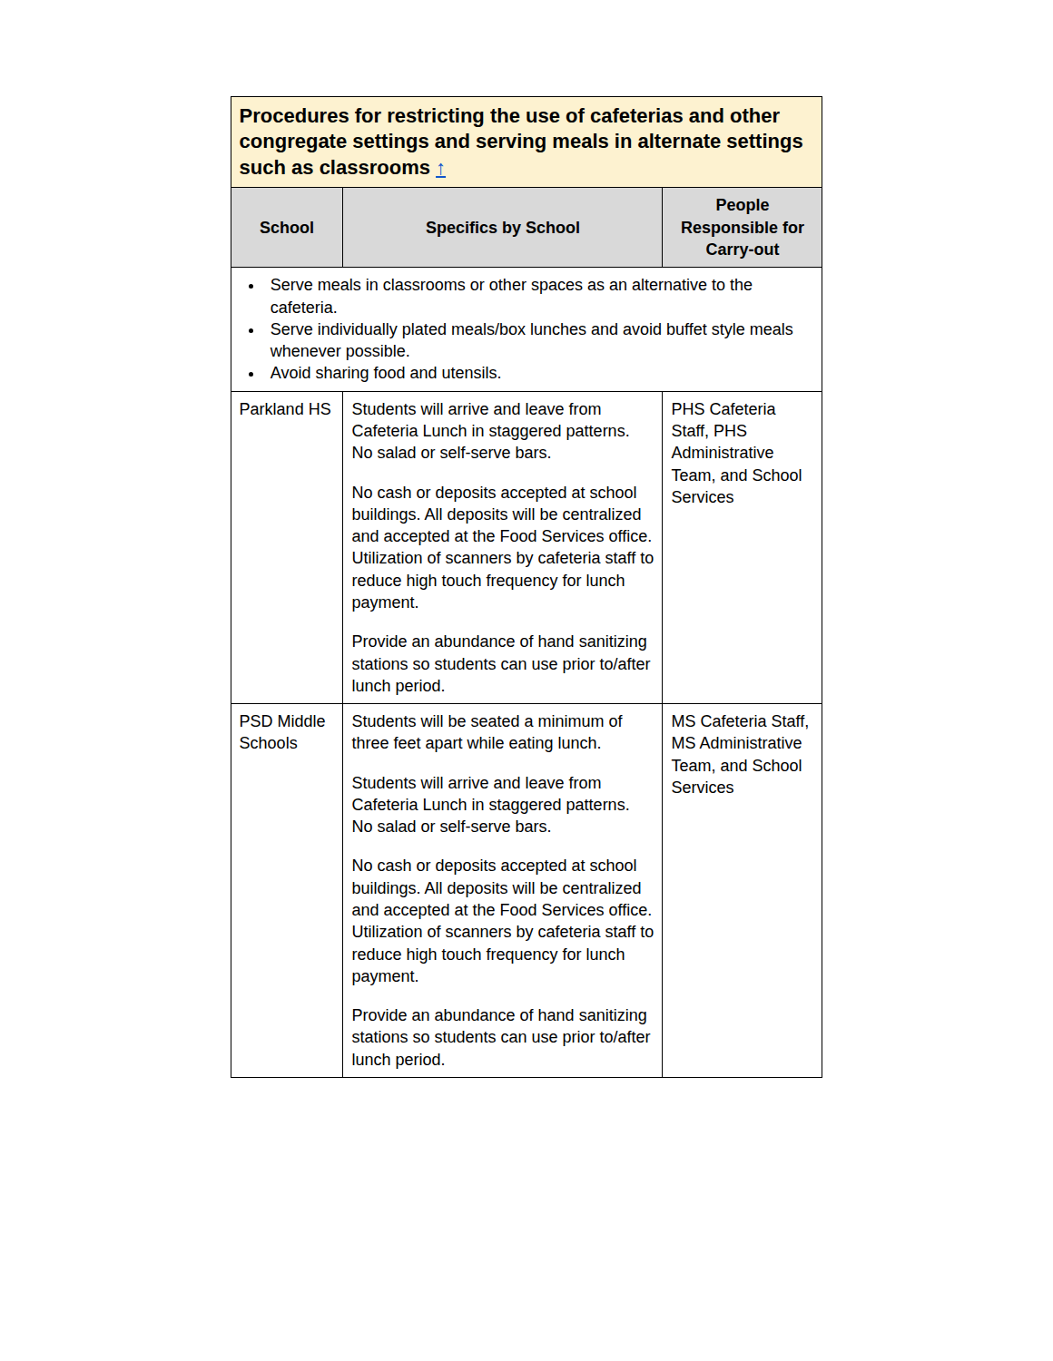| Procedures for restricting the use of cafeterias and other congregate settings and serving meals in alternate settings such as classrooms ↑ |
| --- |
| School | Specifics by School | People Responsible for Carry-out |
| Serve meals in classrooms or other spaces as an alternative to the cafeteria. Serve individually plated meals/box lunches and avoid buffet style meals whenever possible. Avoid sharing food and utensils. |
| Parkland HS | Students will arrive and leave from Cafeteria Lunch in staggered patterns. No salad or self-serve bars. No cash or deposits accepted at school buildings. All deposits will be centralized and accepted at the Food Services office. Utilization of scanners by cafeteria staff to reduce high touch frequency for lunch payment. Provide an abundance of hand sanitizing stations so students can use prior to/after lunch period. | PHS Cafeteria Staff, PHS Administrative Team, and School Services |
| PSD Middle Schools | Students will be seated a minimum of three feet apart while eating lunch. Students will arrive and leave from Cafeteria Lunch in staggered patterns. No salad or self-serve bars. No cash or deposits accepted at school buildings. All deposits will be centralized and accepted at the Food Services office. Utilization of scanners by cafeteria staff to reduce high touch frequency for lunch payment. Provide an abundance of hand sanitizing stations so students can use prior to/after lunch period. | MS Cafeteria Staff, MS Administrative Team, and School Services |